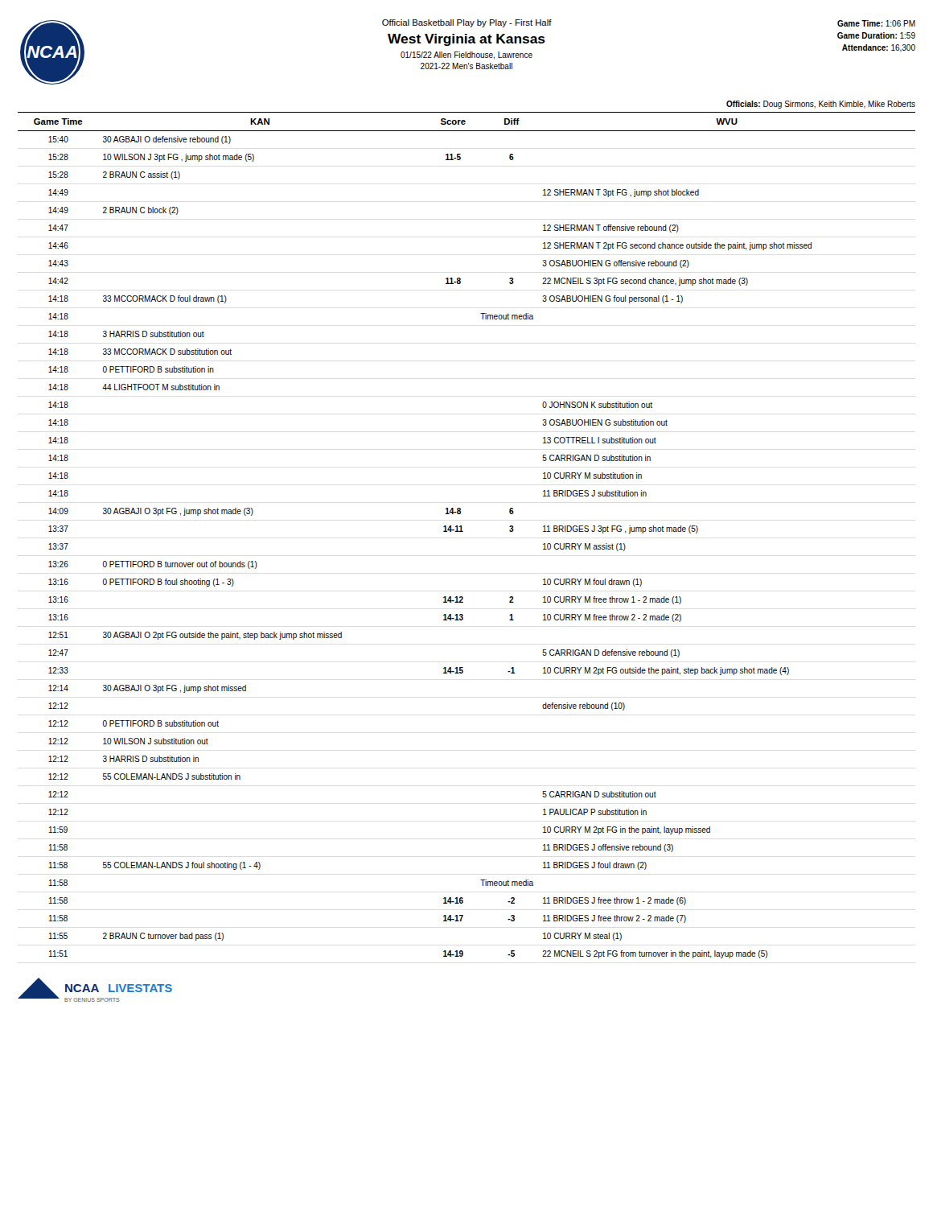NCAA
Official Basketball Play by Play - First Half
West Virginia at Kansas
01/15/22 Allen Fieldhouse, Lawrence
2021-22 Men's Basketball
Game Time: 1:06 PM
Game Duration: 1:59
Attendance: 16,300
Officials: Doug Sirmons, Keith Kimble, Mike Roberts
| Game Time | KAN | Score | Diff | WVU |
| --- | --- | --- | --- | --- |
| 15:40 | 30 AGBAJI O defensive rebound (1) | | | |
| 15:28 | 10 WILSON J 3pt FG , jump shot made (5) | 11-5 | 6 | |
| 15:28 | 2 BRAUN C assist (1) | | | |
| 14:49 | | | | 12 SHERMAN T 3pt FG , jump shot blocked |
| 14:49 | 2 BRAUN C block (2) | | | |
| 14:47 | | | | 12 SHERMAN T offensive rebound (2) |
| 14:46 | | | | 12 SHERMAN T 2pt FG second chance outside the paint, jump shot missed |
| 14:43 | | | | 3 OSABUOHIEN G offensive rebound (2) |
| 14:42 | | 11-8 | 3 | 22 MCNEIL S 3pt FG second chance, jump shot made (3) |
| 14:18 | 33 MCCORMACK D foul drawn (1) | | | 3 OSABUOHIEN G foul personal (1 - 1) |
| 14:18 | Timeout media |
| 14:18 | 3 HARRIS D substitution out | | | |
| 14:18 | 33 MCCORMACK D substitution out | | | |
| 14:18 | 0 PETTIFORD B substitution in | | | |
| 14:18 | 44 LIGHTFOOT M substitution in | | | |
| 14:18 | | | | 0 JOHNSON K substitution out |
| 14:18 | | | | 3 OSABUOHIEN G substitution out |
| 14:18 | | | | 13 COTTRELL I substitution out |
| 14:18 | | | | 5 CARRIGAN D substitution in |
| 14:18 | | | | 10 CURRY M substitution in |
| 14:18 | | | | 11 BRIDGES J substitution in |
| 14:09 | 30 AGBAJI O 3pt FG , jump shot made (3) | 14-8 | 6 | |
| 13:37 | | 14-11 | 3 | 11 BRIDGES J 3pt FG , jump shot made (5) |
| 13:37 | | | | 10 CURRY M assist (1) |
| 13:26 | 0 PETTIFORD B turnover out of bounds (1) | | | |
| 13:16 | 0 PETTIFORD B foul shooting (1 - 3) | | | 10 CURRY M foul drawn (1) |
| 13:16 | | 14-12 | 2 | 10 CURRY M free throw 1 - 2 made (1) |
| 13:16 | | 14-13 | 1 | 10 CURRY M free throw 2 - 2 made (2) |
| 12:51 | 30 AGBAJI O 2pt FG outside the paint, step back jump shot missed | | | |
| 12:47 | | | | 5 CARRIGAN D defensive rebound (1) |
| 12:33 | | 14-15 | -1 | 10 CURRY M 2pt FG outside the paint, step back jump shot made (4) |
| 12:14 | 30 AGBAJI O 3pt FG , jump shot missed | | | |
| 12:12 | | | | defensive rebound (10) |
| 12:12 | 0 PETTIFORD B substitution out | | | |
| 12:12 | 10 WILSON J substitution out | | | |
| 12:12 | 3 HARRIS D substitution in | | | |
| 12:12 | 55 COLEMAN-LANDS J substitution in | | | |
| 12:12 | | | | 5 CARRIGAN D substitution out |
| 12:12 | | | | 1 PAULICAP P substitution in |
| 11:59 | | | | 10 CURRY M 2pt FG in the paint, layup missed |
| 11:58 | | | | 11 BRIDGES J offensive rebound (3) |
| 11:58 | 55 COLEMAN-LANDS J foul shooting (1 - 4) | | | 11 BRIDGES J foul drawn (2) |
| 11:58 | Timeout media |
| 11:58 | | 14-16 | -2 | 11 BRIDGES J free throw 1 - 2 made (6) |
| 11:58 | | 14-17 | -3 | 11 BRIDGES J free throw 2 - 2 made (7) |
| 11:55 | 2 BRAUN C turnover bad pass (1) | | | 10 CURRY M steal (1) |
| 11:51 | | 14-19 | -5 | 22 MCNEIL S 2pt FG from turnover in the paint, layup made (5) |
NCAA LIVESTATS BY GENIUS SPORTS